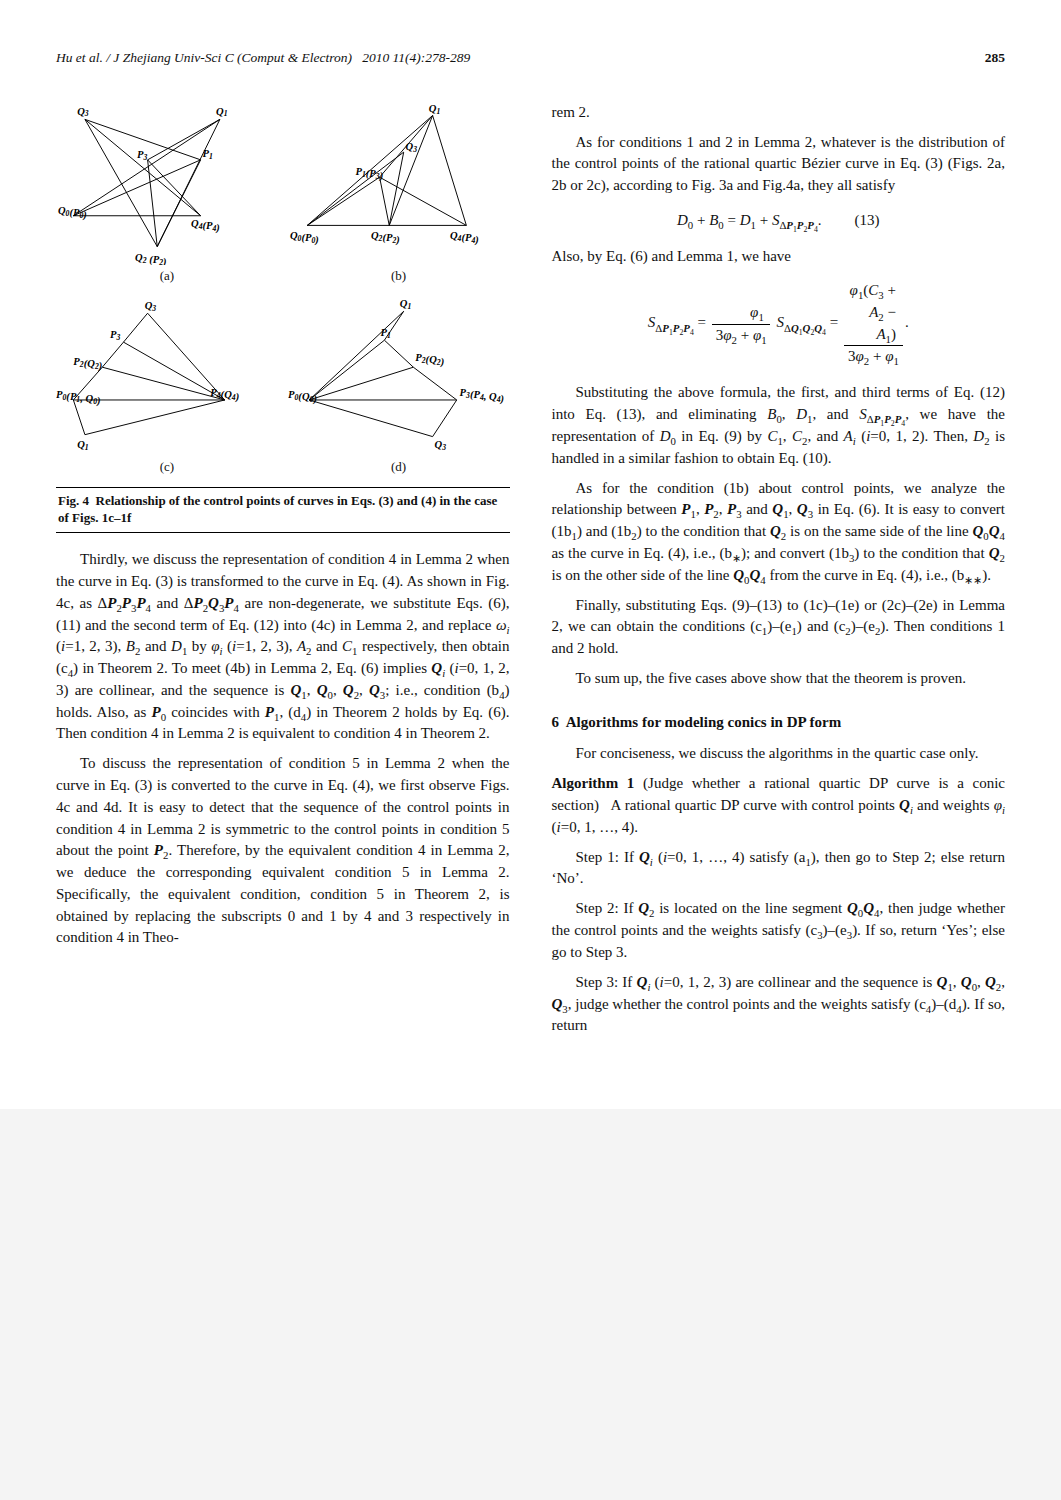Hu et al. / J Zhejiang Univ-Sci C (Comput & Electron) 2010 11(4):278-289 285
Q3 Q1 P3 P1 Q0(P0) Q4(P4) Q2 (P2)
(a)
Q1 Q3 P1(P3) Q0(P0) Q2(P2) Q4(P4)
(b)
Q3 P3 P2(Q2) P0(P1, Q0) Q1 P4(Q4)
(c)
Q1 P1 P2(Q2) P0(Q0) P3(P4, Q4) Q3
(d)
Fig. 4 Relationship of the control points of curves in Eqs. (3) and (4) in the case of Figs. 1c–1f
Thirdly, we discuss the representation of condition 4 in Lemma 2 when the curve in Eq. (3) is transformed to the curve in Eq. (4). As shown in Fig. 4c, as ΔP2P3P4 and ΔP2Q3P4 are non-degenerate, we substitute Eqs. (6), (11) and the second term of Eq. (12) into (4c) in Lemma 2, and replace ωi (i=1, 2, 3), B2 and D1 by φi (i=1, 2, 3), A2 and C1 respectively, then obtain (c4) in Theorem 2. To meet (4b) in Lemma 2, Eq. (6) implies Qi (i=0, 1, 2, 3) are collinear, and the sequence is Q1, Q0, Q2, Q3; i.e., condition (b4) holds. Also, as P0 coincides with P1, (d4) in Theorem 2 holds by Eq. (6). Then condition 4 in Lemma 2 is equivalent to condition 4 in Theorem 2.
To discuss the representation of condition 5 in Lemma 2 when the curve in Eq. (3) is converted to the curve in Eq. (4), we first observe Figs. 4c and 4d. It is easy to detect that the sequence of the control points in condition 4 in Lemma 2 is symmetric to the control points in condition 5 about the point P2. Therefore, by the equivalent condition 4 in Lemma 2, we deduce the corresponding equivalent condition 5 in Lemma 2. Specifically, the equivalent condition, condition 5 in Theorem 2, is obtained by replacing the subscripts 0 and 1 by 4 and 3 respectively in condition 4 in Theo-
rem 2.
As for conditions 1 and 2 in Lemma 2, whatever is the distribution of the control points of the rational quartic Bézier curve in Eq. (3) (Figs. 2a, 2b or 2c), according to Fig. 3a and Fig.4a, they all satisfy
D0 + B0 = D1 + SΔP1P2P4.
(13)
Also, by Eq. (6) and Lemma 1, we have
SΔP1P2P4 = φ1 3φ2 + φ1 SΔQ1Q2Q4 = φ1(C3 + A2 − A1) 3φ2 + φ1 .
Substituting the above formula, the first, and third terms of Eq. (12) into Eq. (13), and eliminating B0, D1, and SΔP1P2P4, we have the representation of D0 in Eq. (9) by C1, C2, and Ai (i=0, 1, 2). Then, D2 is handled in a similar fashion to obtain Eq. (10).
As for the condition (1b) about control points, we analyze the relationship between P1, P2, P3 and Q1, Q3 in Eq. (6). It is easy to convert (1b1) and (1b2) to the condition that Q2 is on the same side of the line Q0Q4 as the curve in Eq. (4), i.e., (b∗); and convert (1b3) to the condition that Q2 is on the other side of the line Q0Q4 from the curve in Eq. (4), i.e., (b∗∗).
Finally, substituting Eqs. (9)–(13) to (1c)–(1e) or (2c)–(2e) in Lemma 2, we can obtain the conditions (c1)–(e1) and (c2)–(e2). Then conditions 1 and 2 hold.
To sum up, the five cases above show that the theorem is proven.
6 Algorithms for modeling conics in DP form
For conciseness, we discuss the algorithms in the quartic case only.
Algorithm 1 (Judge whether a rational quartic DP curve is a conic section) A rational quartic DP curve with control points Qi and weights φi (i=0, 1, …, 4).
Step 1: If Qi (i=0, 1, …, 4) satisfy (a1), then go to Step 2; else return ‘No’.
Step 2: If Q2 is located on the line segment Q0Q4, then judge whether the control points and the weights satisfy (c3)–(e3). If so, return ‘Yes’; else go to Step 3.
Step 3: If Qi (i=0, 1, 2, 3) are collinear and the sequence is Q1, Q0, Q2, Q3, judge whether the control points and the weights satisfy (c4)–(d4). If so, return